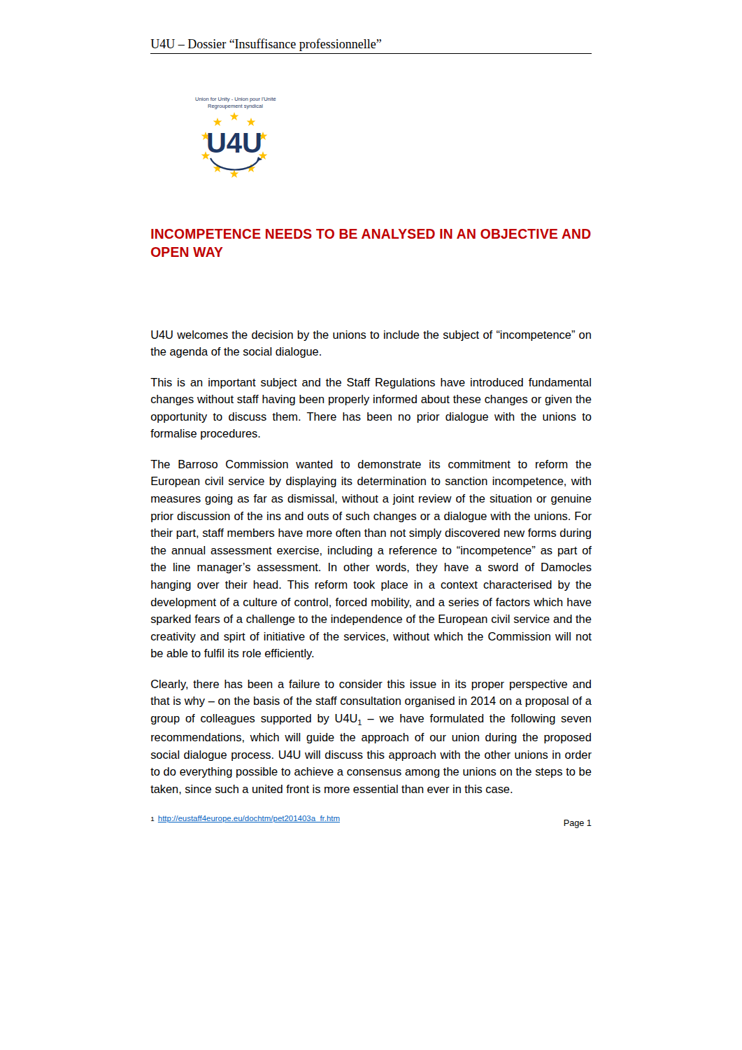U4U – Dossier “Insuffisance professionnelle”
Union for Unity - Union pour l'Unité Regroupement syndical U4U
INCOMPETENCE NEEDS TO BE ANALYSED IN AN OBJECTIVE AND OPEN WAY
U4U welcomes the decision by the unions to include the subject of “incompetence” on the agenda of the social dialogue.
This is an important subject and the Staff Regulations have introduced fundamental changes without staff having been properly informed about these changes or given the opportunity to discuss them. There has been no prior dialogue with the unions to formalise procedures.
The Barroso Commission wanted to demonstrate its commitment to reform the European civil service by displaying its determination to sanction incompetence, with measures going as far as dismissal, without a joint review of the situation or genuine prior discussion of the ins and outs of such changes or a dialogue with the unions. For their part, staff members have more often than not simply discovered new forms during the annual assessment exercise, including a reference to “incompetence” as part of the line manager’s assessment. In other words, they have a sword of Damocles hanging over their head. This reform took place in a context characterised by the development of a culture of control, forced mobility, and a series of factors which have sparked fears of a challenge to the independence of the European civil service and the creativity and spirt of initiative of the services, without which the Commission will not be able to fulfil its role efficiently.
Clearly, there has been a failure to consider this issue in its proper perspective and that is why – on the basis of the staff consultation organised in 2014 on a proposal of a group of colleagues supported by U4U1 – we have formulated the following seven recommendations, which will guide the approach of our union during the proposed social dialogue process. U4U will discuss this approach with the other unions in order to do everything possible to achieve a consensus among the unions on the steps to be taken, since such a united front is more essential than ever in this case.
1 http://eustaff4europe.eu/dochtm/pet201403a_fr.htm
Page 1